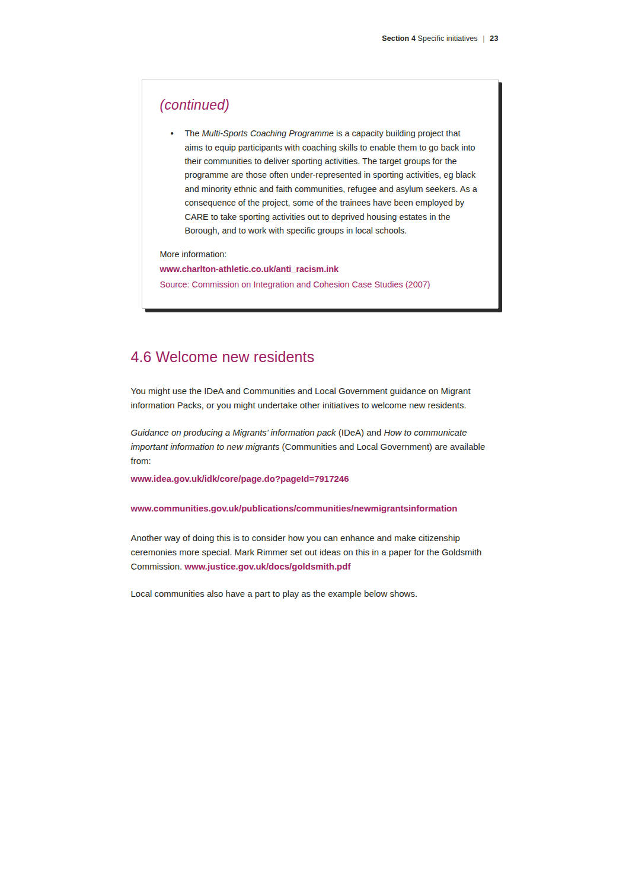Section 4 Specific initiatives | 23
(continued)
The Multi-Sports Coaching Programme is a capacity building project that aims to equip participants with coaching skills to enable them to go back into their communities to deliver sporting activities. The target groups for the programme are those often under-represented in sporting activities, eg black and minority ethnic and faith communities, refugee and asylum seekers. As a consequence of the project, some of the trainees have been employed by CARE to take sporting activities out to deprived housing estates in the Borough, and to work with specific groups in local schools.
More information:
www.charlton-athletic.co.uk/anti_racism.ink
Source: Commission on Integration and Cohesion Case Studies (2007)
4.6 Welcome new residents
You might use the IDeA and Communities and Local Government guidance on Migrant information Packs, or you might undertake other initiatives to welcome new residents.
Guidance on producing a Migrants’ information pack (IDeA) and How to communicate important information to new migrants (Communities and Local Government) are available from:
www.idea.gov.uk/idk/core/page.do?pageId=7917246
www.communities.gov.uk/publications/communities/newmigrantsinformation
Another way of doing this is to consider how you can enhance and make citizenship ceremonies more special. Mark Rimmer set out ideas on this in a paper for the Goldsmith Commission. www.justice.gov.uk/docs/goldsmith.pdf
Local communities also have a part to play as the example below shows.